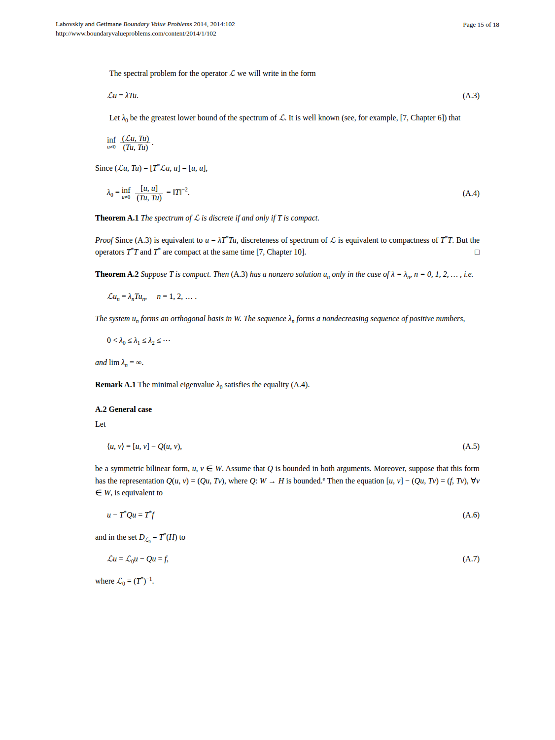Labovskiy and Getimane Boundary Value Problems 2014, 2014:102
http://www.boundaryvalueproblems.com/content/2014/1/102
Page 15 of 18
The spectral problem for the operator ℒ we will write in the form
ℒu = λTu.
(A.3)
Let λ0 be the greatest lower bound of the spectrum of ℒ. It is well known (see, for example, [7, Chapter 6]) that
inf u≠0 (ℒu, Tu) (Tu, Tu) .
Since (ℒu, Tu) = [T*ℒu, u] = [u, u],
λ0 = inf u≠0 [u, u] (Tu, Tu) = ‖T‖−2.
(A.4)
Theorem A.1 The spectrum of ℒ is discrete if and only if T is compact.
Proof Since (A.3) is equivalent to u = λT*Tu, discreteness of spectrum of ℒ is equivalent to compactness of T*T. But the operators T*T and T* are compact at the same time [7, Chapter 10]. □
Theorem A.2 Suppose T is compact. Then (A.3) has a nonzero solution un only in the case of λ = λn, n = 0, 1, 2, … , i.e.
ℒun = λnTun, n = 1, 2, … .
The system un forms an orthogonal basis in W. The sequence λn forms a nondecreasing sequence of positive numbers,
0 < λ0 ≤ λ1 ≤ λ2 ≤ ⋯
and lim λn = ∞.
Remark A.1 The minimal eigenvalue λ0 satisfies the equality (A.4).
A.2 General case
Let
⟨u, v⟩ = [u, v] − Q(u, v),
(A.5)
be a symmetric bilinear form, u, v ∈ W. Assume that Q is bounded in both arguments. Moreover, suppose that this form has the representation Q(u, v) = (Qu, Tv), where Q: W → H is bounded.e Then the equation [u, v] − (Qu, Tv) = (f, Tv), ∀v ∈ W, is equivalent to
u − T*Qu = T*f
(A.6)
and in the set Dℒ0 = T*(H) to
ℒu = ℒ0u − Qu = f,
(A.7)
where ℒ0 = (T*)−1.